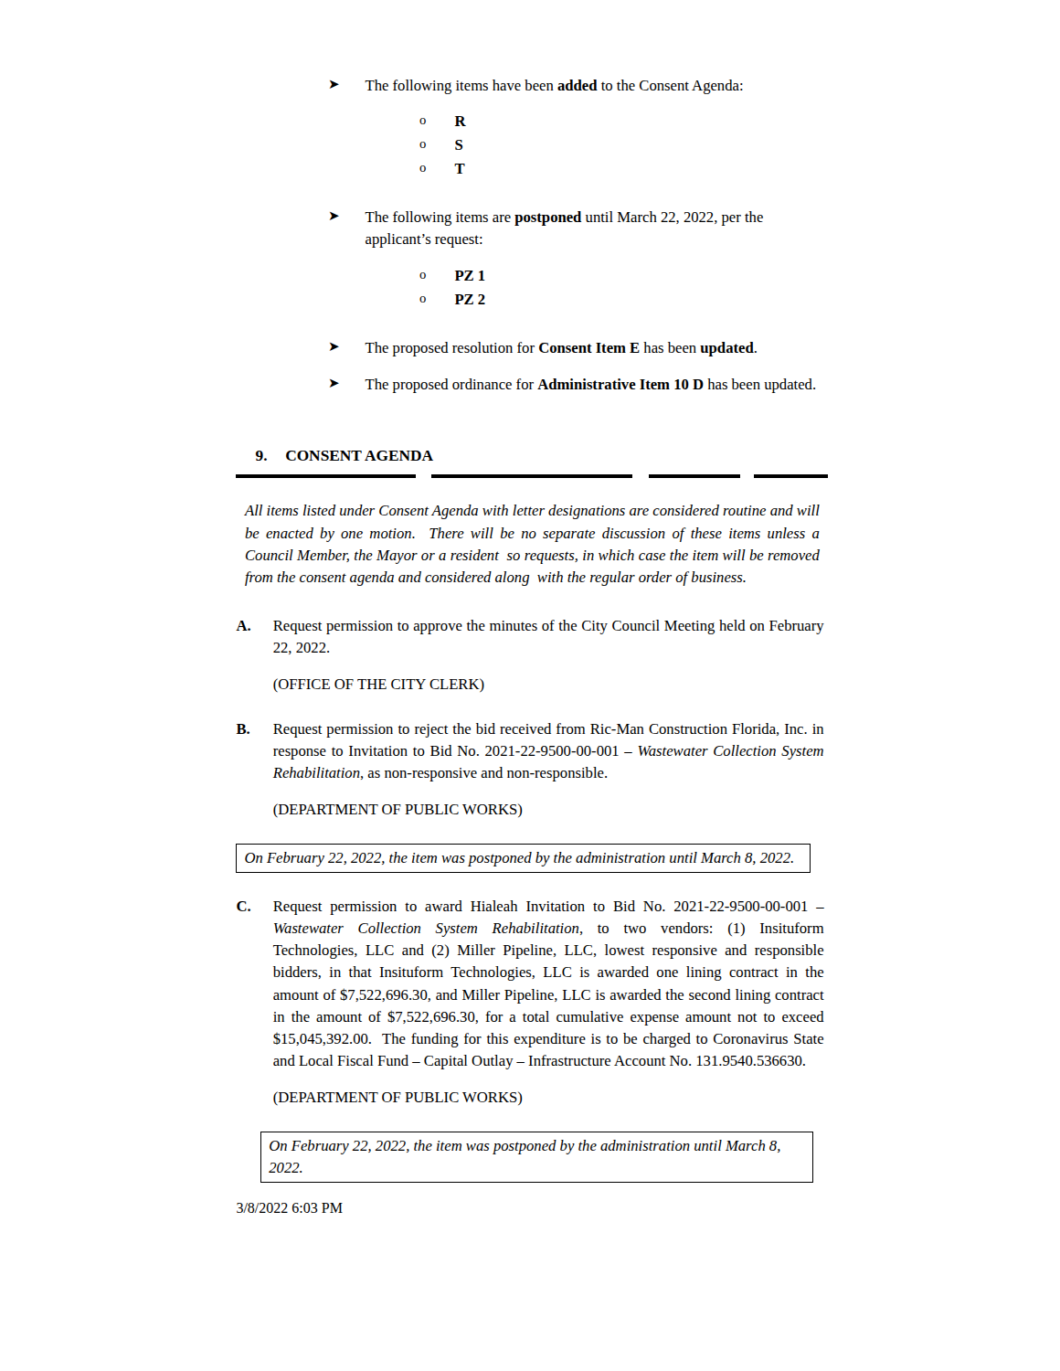The following items have been added to the Consent Agenda:
R
S
T
The following items are postponed until March 22, 2022, per the applicant’s request:
PZ 1
PZ 2
The proposed resolution for Consent Item E has been updated.
The proposed ordinance for Administrative Item 10 D has been updated.
9. CONSENT AGENDA
All items listed under Consent Agenda with letter designations are considered routine and will be enacted by one motion. There will be no separate discussion of these items unless a Council Member, the Mayor or a resident so requests, in which case the item will be removed from the consent agenda and considered along with the regular order of business.
A. Request permission to approve the minutes of the City Council Meeting held on February 22, 2022.
(OFFICE OF THE CITY CLERK)
B. Request permission to reject the bid received from Ric-Man Construction Florida, Inc. in response to Invitation to Bid No. 2021-22-9500-00-001 – Wastewater Collection System Rehabilitation, as non-responsive and non-responsible.
(DEPARTMENT OF PUBLIC WORKS)
On February 22, 2022, the item was postponed by the administration until March 8, 2022.
C. Request permission to award Hialeah Invitation to Bid No. 2021-22-9500-00-001 – Wastewater Collection System Rehabilitation, to two vendors: (1) Insituform Technologies, LLC and (2) Miller Pipeline, LLC, lowest responsive and responsible bidders, in that Insituform Technologies, LLC is awarded one lining contract in the amount of $7,522,696.30, and Miller Pipeline, LLC is awarded the second lining contract in the amount of $7,522,696.30, for a total cumulative expense amount not to exceed $15,045,392.00. The funding for this expenditure is to be charged to Coronavirus State and Local Fiscal Fund – Capital Outlay – Infrastructure Account No. 131.9540.536630.
(DEPARTMENT OF PUBLIC WORKS)
On February 22, 2022, the item was postponed by the administration until March 8, 2022.
3/8/2022 6:03 PM